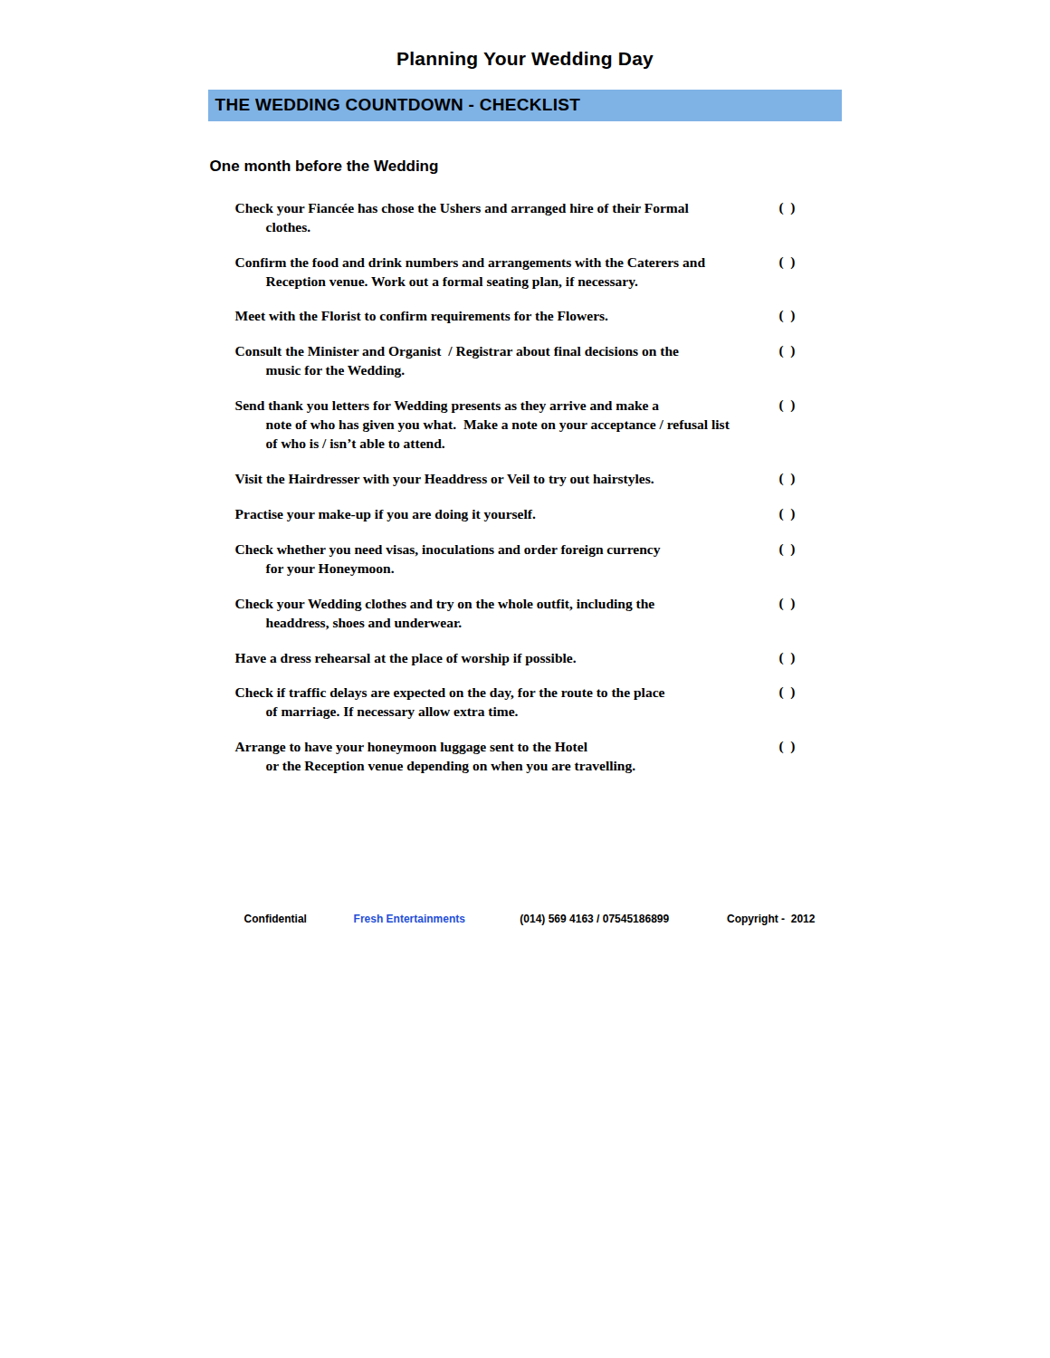Planning Your Wedding Day
THE WEDDING COUNTDOWN - CHECKLIST
One month before the Wedding
|  | Check your Fiancée has chose the Ushers and arranged hire of their Formal clothes. | ( ) |
|  | Confirm the food and drink numbers and arrangements with the Caterers and Reception venue. Work out a formal seating plan, if necessary. | ( ) |
|  | Meet with the Florist to confirm requirements for the Flowers. | ( ) |
|  | Consult the Minister and Organist / Registrar about final decisions on the music for the Wedding. | ( ) |
|  | Send thank you letters for Wedding presents as they arrive and make a note of who has given you what. Make a note on your acceptance / refusal list of who is / isn’t able to attend. | ( ) |
|  | Visit the Hairdresser with your Headdress or Veil to try out hairstyles. | ( ) |
|  | Practise your make-up if you are doing it yourself. | ( ) |
|  | Check whether you need visas, inoculations and order foreign currency for your Honeymoon. | ( ) |
|  | Check your Wedding clothes and try on the whole outfit, including the headdress, shoes and underwear. | ( ) |
|  | Have a dress rehearsal at the place of worship if possible. | ( ) |
|  | Check if traffic delays are expected on the day, for the route to the place of marriage. If necessary allow extra time. | ( ) |
|  | Arrange to have your honeymoon luggage sent to the Hotel or the Reception venue depending on when you are travelling. | ( ) |
| Confidential | Fresh Entertainments | (014) 569 4163 / 07545186899 | Copyright - 2012 |